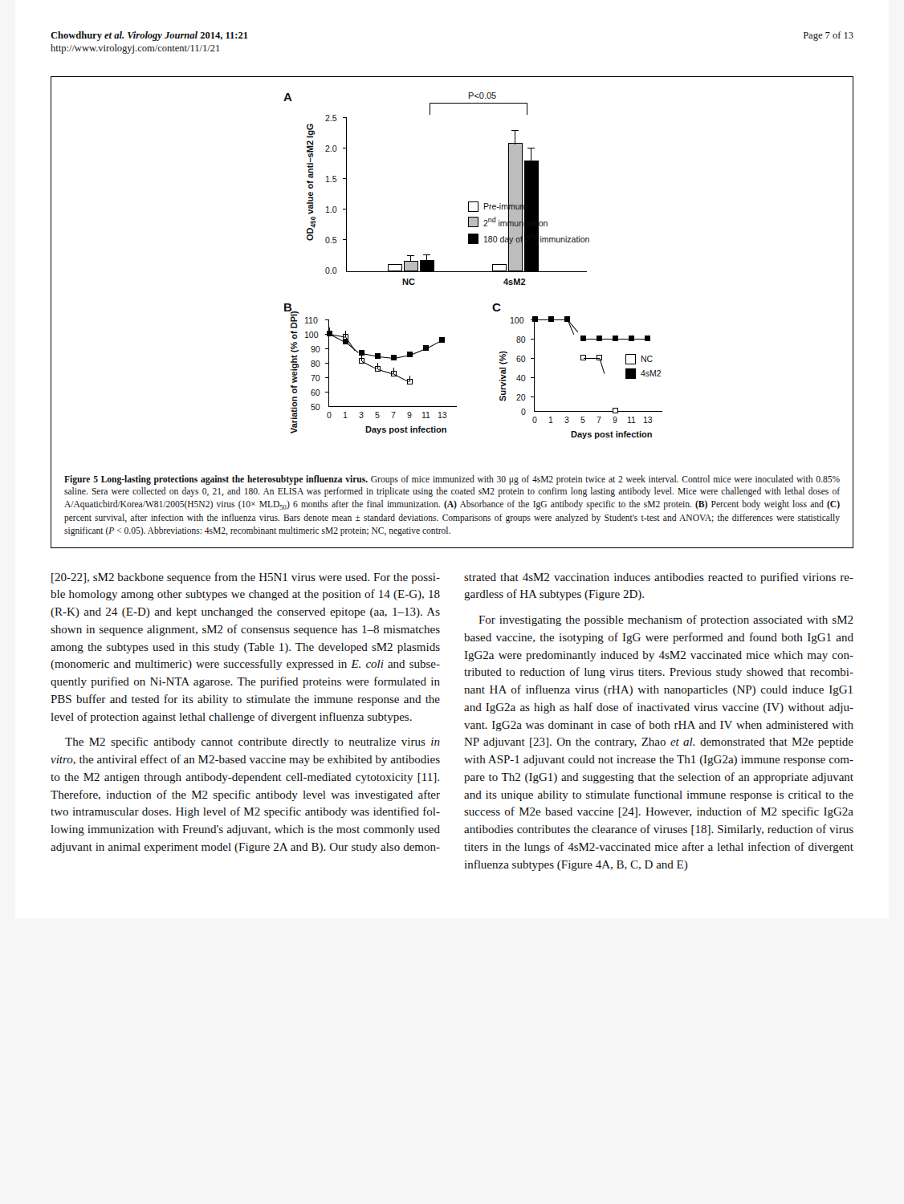Chowdhury et al. Virology Journal 2014, 11:21
http://www.virologyj.com/content/11/1/21
Page 7 of 13
A
P<0.05
OD450 value of anti–sM2 IgG
2.5
2.0
1.5
1.0
0.5
0.0
NC
4sM2
Pre-immune
2nd immunization
180 day of 2nd immunization
B
Variation of weight (% of DPI)
110
100
90
80
70
60
50
0
1
3
5
7
9
11
13
Days post infection
C
Survival (%)
100
80
60
40
20
0
0
1
3
5
7
9
11
13
Days post infection
NC
4sM2
Figure 5 Long-lasting protections against the heterosubtype influenza virus. Groups of mice immunized with 30 μg of 4sM2 protein twice at 2 week interval. Control mice were inoculated with 0.85% saline. Sera were collected on days 0, 21, and 180. An ELISA was performed in triplicate using the coated sM2 protein to confirm long lasting antibody level. Mice were challenged with lethal doses of A/Aquaticbird/Korea/W81/2005(H5N2) virus (10× MLD50) 6 months after the final immunization. (A) Absorbance of the IgG antibody specific to the sM2 protein. (B) Percent body weight loss and (C) percent survival, after infection with the influenza virus. Bars denote mean ± standard deviations. Comparisons of groups were analyzed by Student's t-test and ANOVA; the differences were statistically significant (P < 0.05). Abbreviations: 4sM2, recombinant multimeric sM2 protein; NC, negative control.
[20-22], sM2 backbone sequence from the H5N1 virus were used. For the possible homology among other subtypes we changed at the position of 14 (E-G), 18 (R-K) and 24 (E-D) and kept unchanged the conserved epitope (aa, 1–13). As shown in sequence alignment, sM2 of consensus sequence has 1–8 mismatches among the subtypes used in this study (Table 1). The developed sM2 plasmids (monomeric and multimeric) were successfully expressed in E. coli and subsequently purified on Ni-NTA agarose. The purified proteins were formulated in PBS buffer and tested for its ability to stimulate the immune response and the level of protection against lethal challenge of divergent influenza subtypes.
The M2 specific antibody cannot contribute directly to neutralize virus in vitro, the antiviral effect of an M2-based vaccine may be exhibited by antibodies to the M2 antigen through antibody-dependent cell-mediated cytotoxicity [11]. Therefore, induction of the M2 specific antibody level was investigated after two intramuscular doses. High level of M2 specific antibody was identified following immunization with Freund's adjuvant, which is the most commonly used adjuvant in animal experiment model (Figure 2A and B). Our study also demonstrated that 4sM2 vaccination induces antibodies reacted to purified virions regardless of HA subtypes (Figure 2D).
For investigating the possible mechanism of protection associated with sM2 based vaccine, the isotyping of IgG were performed and found both IgG1 and IgG2a were predominantly induced by 4sM2 vaccinated mice which may contributed to reduction of lung virus titers. Previous study showed that recombinant HA of influenza virus (rHA) with nanoparticles (NP) could induce IgG1 and IgG2a as high as half dose of inactivated virus vaccine (IV) without adjuvant. IgG2a was dominant in case of both rHA and IV when administered with NP adjuvant [23]. On the contrary, Zhao et al. demonstrated that M2e peptide with ASP-1 adjuvant could not increase the Th1 (IgG2a) immune response compare to Th2 (IgG1) and suggesting that the selection of an appropriate adjuvant and its unique ability to stimulate functional immune response is critical to the success of M2e based vaccine [24]. However, induction of M2 specific IgG2a antibodies contributes the clearance of viruses [18]. Similarly, reduction of virus titers in the lungs of 4sM2-vaccinated mice after a lethal infection of divergent influenza subtypes (Figure 4A, B, C, D and E)